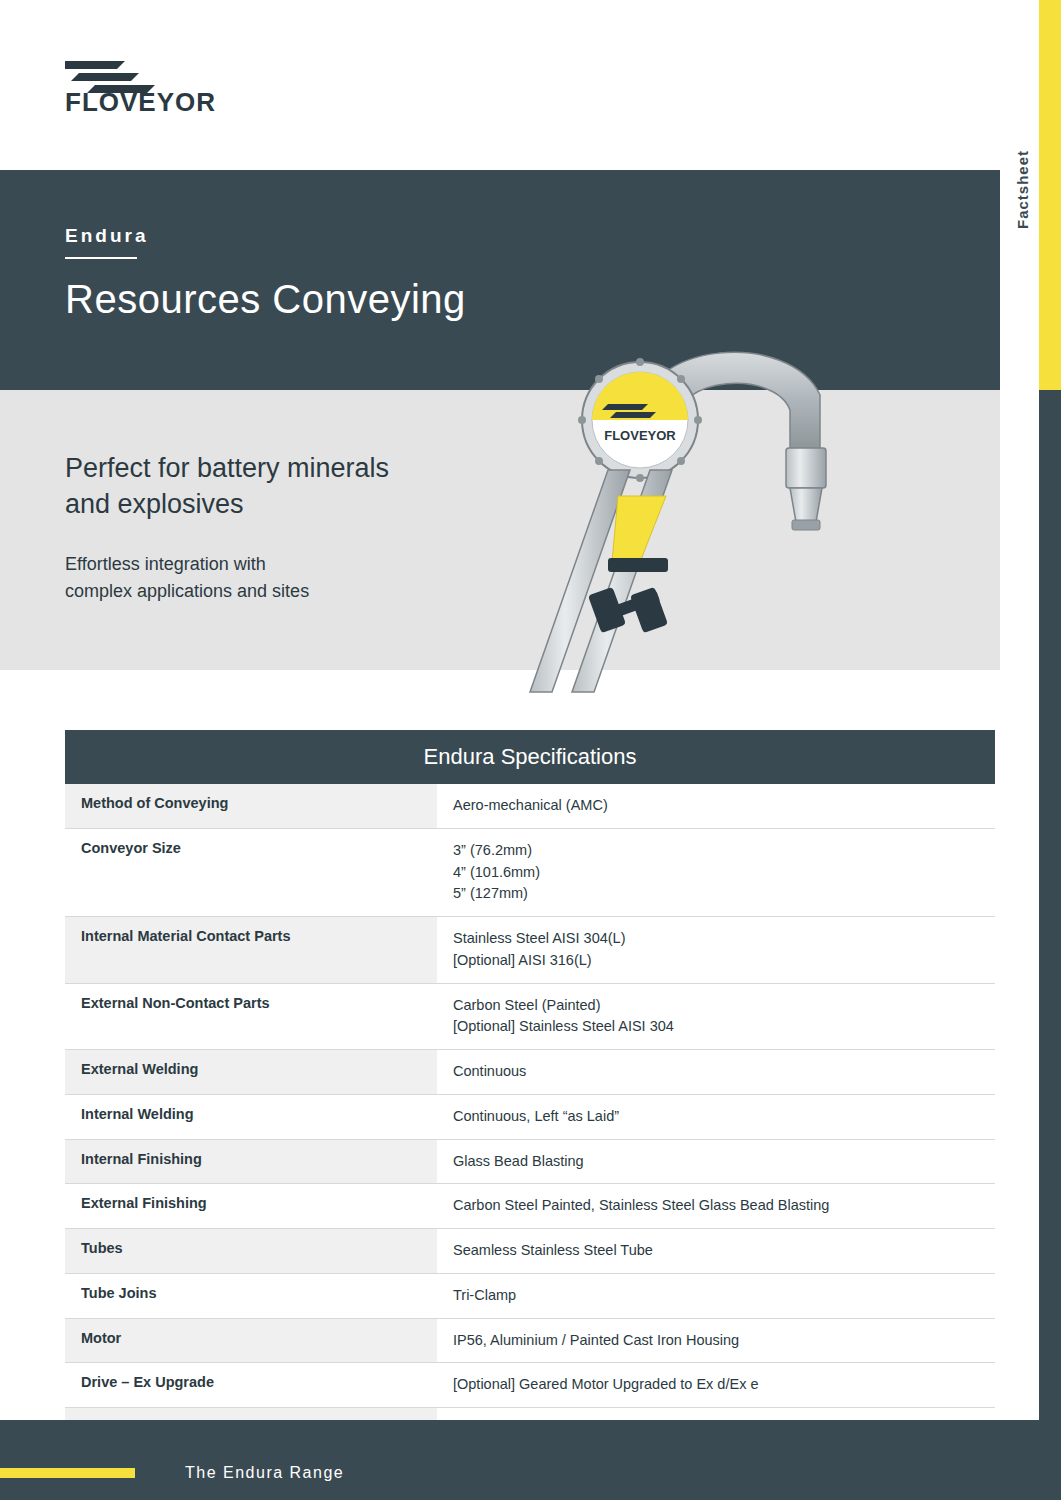Factsheet
FLOVEYOR
Endura
Resources Conveying
Perfect for battery minerals
and explosives
Effortless integration with
complex applications and sites
FLOVEYOR
Endura Specifications
| Method of Conveying | Aero-mechanical (AMC) |
| Conveyor Size | 3” (76.2mm) 4” (101.6mm) 5” (127mm) |
| Internal Material Contact Parts | Stainless Steel AISI 304(L) [Optional] AISI 316(L) |
| External Non-Contact Parts | Carbon Steel (Painted) [Optional] Stainless Steel AISI 304 |
| External Welding | Continuous |
| Internal Welding | Continuous, Left “as Laid” |
| Internal Finishing | Glass Bead Blasting |
| External Finishing | Carbon Steel Painted, Stainless Steel Glass Bead Blasting |
| Tubes | Seamless Stainless Steel Tube |
| Tube Joins | Tri-Clamp |
| Motor | IP56, Aluminium / Painted Cast Iron Housing |
| Drive – Ex Upgrade | [Optional] Geared Motor Upgraded to Ex d/Ex e |
| Suitability for Hazardous Zones or Applications | [Optional] ATEX/IECEx – External Zone 21 Conformity |
The Endura Range